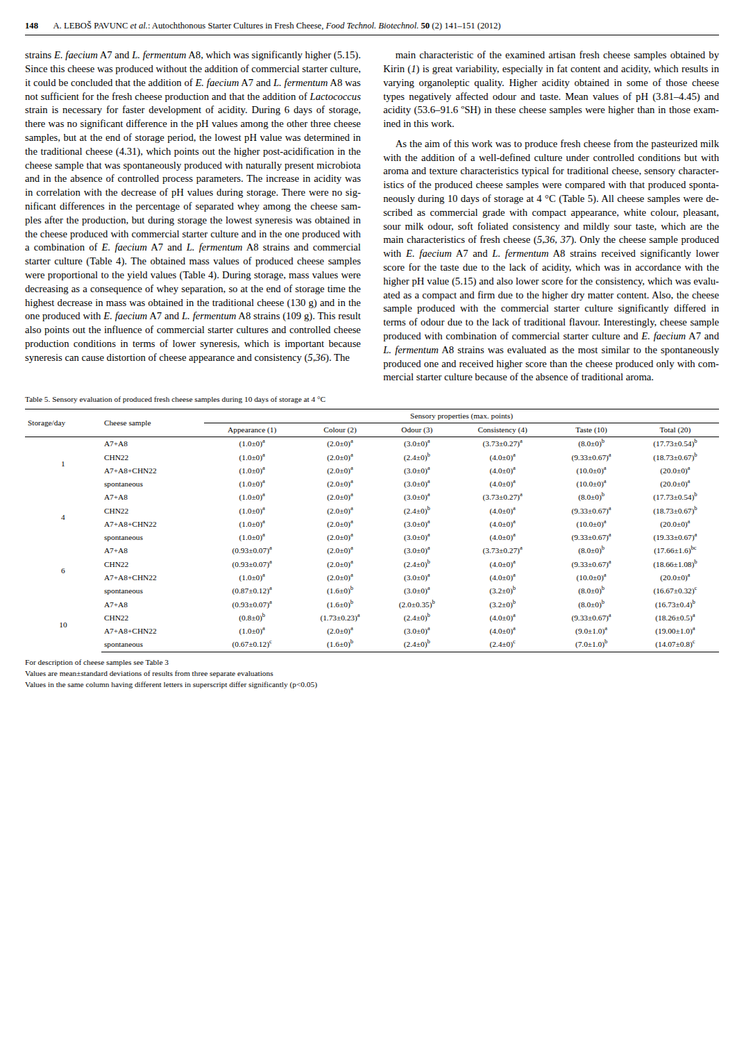148 A. LEBOŠ PAVUNC et al.: Autochthonous Starter Cultures in Fresh Cheese, Food Technol. Biotechnol. 50 (2) 141–151 (2012)
strains E. faecium A7 and L. fermentum A8, which was significantly higher (5.15). Since this cheese was produced without the addition of commercial starter culture, it could be concluded that the addition of E. faecium A7 and L. fermentum A8 was not sufficient for the fresh cheese production and that the addition of Lactococcus strain is necessary for faster development of acidity. During 6 days of storage, there was no significant difference in the pH values among the other three cheese samples, but at the end of storage period, the lowest pH value was determined in the traditional cheese (4.31), which points out the higher post-acidification in the cheese sample that was spontaneously produced with naturally present microbiota and in the absence of controlled process parameters. The increase in acidity was in correlation with the decrease of pH values during storage. There were no significant differences in the percentage of separated whey among the cheese samples after the production, but during storage the lowest syneresis was obtained in the cheese produced with commercial starter culture and in the one produced with a combination of E. faecium A7 and L. fermentum A8 strains and commercial starter culture (Table 4). The obtained mass values of produced cheese samples were proportional to the yield values (Table 4). During storage, mass values were decreasing as a consequence of whey separation, so at the end of storage time the highest decrease in mass was obtained in the traditional cheese (130 g) and in the one produced with E. faecium A7 and L. fermentum A8 strains (109 g). This result also points out the influence of commercial starter cultures and controlled cheese production conditions in terms of lower syneresis, which is important because syneresis can cause distortion of cheese appearance and consistency (5,36). The
main characteristic of the examined artisan fresh cheese samples obtained by Kirin (1) is great variability, especially in fat content and acidity, which results in varying organoleptic quality. Higher acidity obtained in some of those cheese types negatively affected odour and taste. Mean values of pH (3.81–4.45) and acidity (53.6–91.6 ºSH) in these cheese samples were higher than in those examined in this work.
As the aim of this work was to produce fresh cheese from the pasteurized milk with the addition of a well-defined culture under controlled conditions but with aroma and texture characteristics typical for traditional cheese, sensory characteristics of the produced cheese samples were compared with that produced spontaneously during 10 days of storage at 4 °C (Table 5). All cheese samples were described as commercial grade with compact appearance, white colour, pleasant, sour milk odour, soft foliated consistency and mildly sour taste, which are the main characteristics of fresh cheese (5,36, 37). Only the cheese sample produced with E. faecium A7 and L. fermentum A8 strains received significantly lower score for the taste due to the lack of acidity, which was in accordance with the higher pH value (5.15) and also lower score for the consistency, which was evaluated as a compact and firm due to the higher dry matter content. Also, the cheese sample produced with the commercial starter culture significantly differed in terms of odour due to the lack of traditional flavour. Interestingly, cheese sample produced with combination of commercial starter culture and E. faecium A7 and L. fermentum A8 strains was evaluated as the most similar to the spontaneously produced one and received higher score than the cheese produced only with commercial starter culture because of the absence of traditional aroma.
Table 5. Sensory evaluation of produced fresh cheese samples during 10 days of storage at 4 °C
| Storage/day | Cheese sample | Sensory properties (max. points) |
| --- | --- | --- |
| Appearance (1) | Colour (2) | Odour (3) | Consistency (4) | Taste (10) | Total (20) |
| 1 | A7+A8 | (1.0±0) a | (2.0±0) a | (3.0±0) a | (3.73±0.27) a | (8.0±0) b | (17.73±0.54) b |
| CHN22 | (1.0±0) a | (2.0±0) a | (2.4±0) b | (4.0±0) a | (9.33±0.67) a | (18.73±0.67) b |
| A7+A8+CHN22 | (1.0±0) a | (2.0±0) a | (3.0±0) a | (4.0±0) a | (10.0±0) a | (20.0±0) a |
| spontaneous | (1.0±0) a | (2.0±0) a | (3.0±0) a | (4.0±0) a | (10.0±0) a | (20.0±0) a |
| 4 | A7+A8 | (1.0±0) a | (2.0±0) a | (3.0±0) a | (3.73±0.27) a | (8.0±0) b | (17.73±0.54) b |
| CHN22 | (1.0±0) a | (2.0±0) a | (2.4±0) b | (4.0±0) a | (9.33±0.67) a | (18.73±0.67) b |
| A7+A8+CHN22 | (1.0±0) a | (2.0±0) a | (3.0±0) a | (4.0±0) a | (10.0±0) a | (20.0±0) a |
| spontaneous | (1.0±0) a | (2.0±0) a | (3.0±0) a | (4.0±0) a | (9.33±0.67) a | (19.33±0.67) a |
| 6 | A7+A8 | (0.93±0.07) a | (2.0±0) a | (3.0±0) a | (3.73±0.27) a | (8.0±0) b | (17.66±1.6) bc |
| CHN22 | (0.93±0.07) a | (2.0±0) a | (2.4±0) b | (4.0±0) a | (9.33±0.67) a | (18.66±1.08) b |
| A7+A8+CHN22 | (1.0±0) a | (2.0±0) a | (3.0±0) a | (4.0±0) a | (10.0±0) a | (20.0±0) a |
| spontaneous | (0.87±0.12) a | (1.6±0) b | (3.0±0) a | (3.2±0) b | (8.0±0) b | (16.67±0.32) c |
| 10 | A7+A8 | (0.93±0.07) a | (1.6±0) b | (2.0±0.35) b | (3.2±0) b | (8.0±0) b | (16.73±0.4) b |
| CHN22 | (0.8±0) b | (1.73±0.23) a | (2.4±0) b | (4.0±0) a | (9.33±0.67) a | (18.26±0.5) a |
| A7+A8+CHN22 | (1.0±0) a | (2.0±0) a | (3.0±0) a | (4.0±0) a | (9.0±1.0) a | (19.00±1.0) a |
| spontaneous | (0.67±0.12) c | (1.6±0) b | (2.4±0) b | (2.4±0) c | (7.0±1.0) b | (14.07±0.8) c |
For description of cheese samples see Table 3
Values are mean±standard deviations of results from three separate evaluations
Values in the same column having different letters in superscript differ significantly (p<0.05)